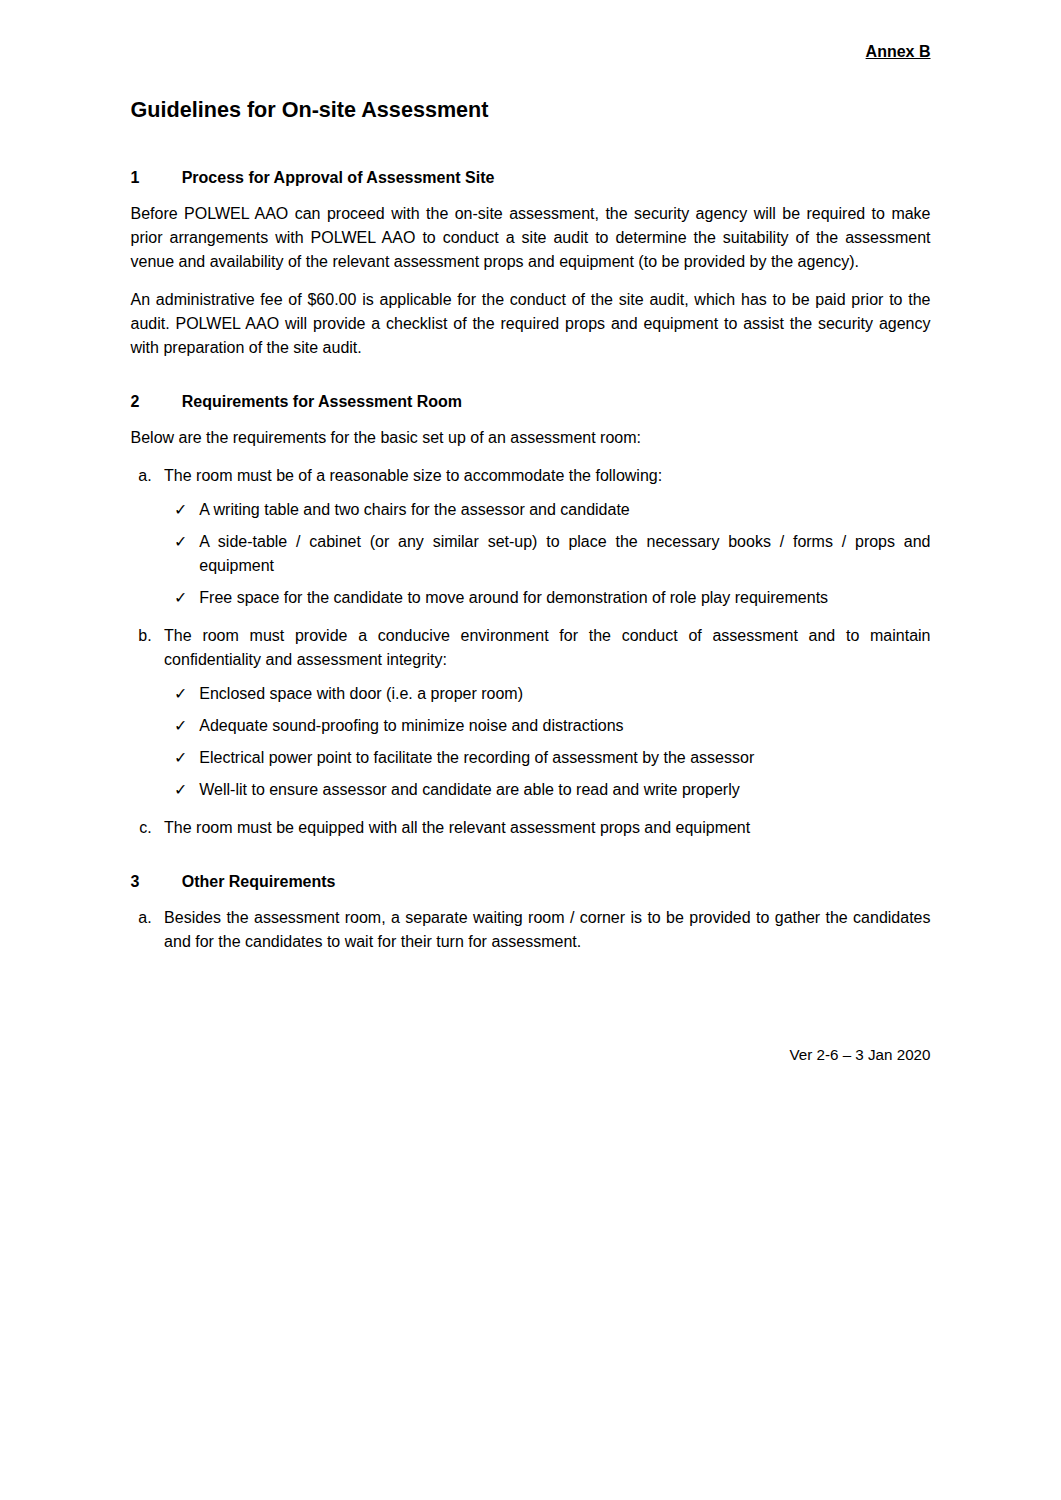Annex B
Guidelines for On-site Assessment
1 Process for Approval of Assessment Site
Before POLWEL AAO can proceed with the on-site assessment, the security agency will be required to make prior arrangements with POLWEL AAO to conduct a site audit to determine the suitability of the assessment venue and availability of the relevant assessment props and equipment (to be provided by the agency).
An administrative fee of $60.00 is applicable for the conduct of the site audit, which has to be paid prior to the audit. POLWEL AAO will provide a checklist of the required props and equipment to assist the security agency with preparation of the site audit.
2 Requirements for Assessment Room
Below are the requirements for the basic set up of an assessment room:
The room must be of a reasonable size to accommodate the following:
A writing table and two chairs for the assessor and candidate
A side-table / cabinet (or any similar set-up) to place the necessary books / forms / props and equipment
Free space for the candidate to move around for demonstration of role play requirements
The room must provide a conducive environment for the conduct of assessment and to maintain confidentiality and assessment integrity:
Enclosed space with door (i.e. a proper room)
Adequate sound-proofing to minimize noise and distractions
Electrical power point to facilitate the recording of assessment by the assessor
Well-lit to ensure assessor and candidate are able to read and write properly
The room must be equipped with all the relevant assessment props and equipment
3 Other Requirements
Besides the assessment room, a separate waiting room / corner is to be provided to gather the candidates and for the candidates to wait for their turn for assessment.
Ver 2-6 – 3 Jan 2020